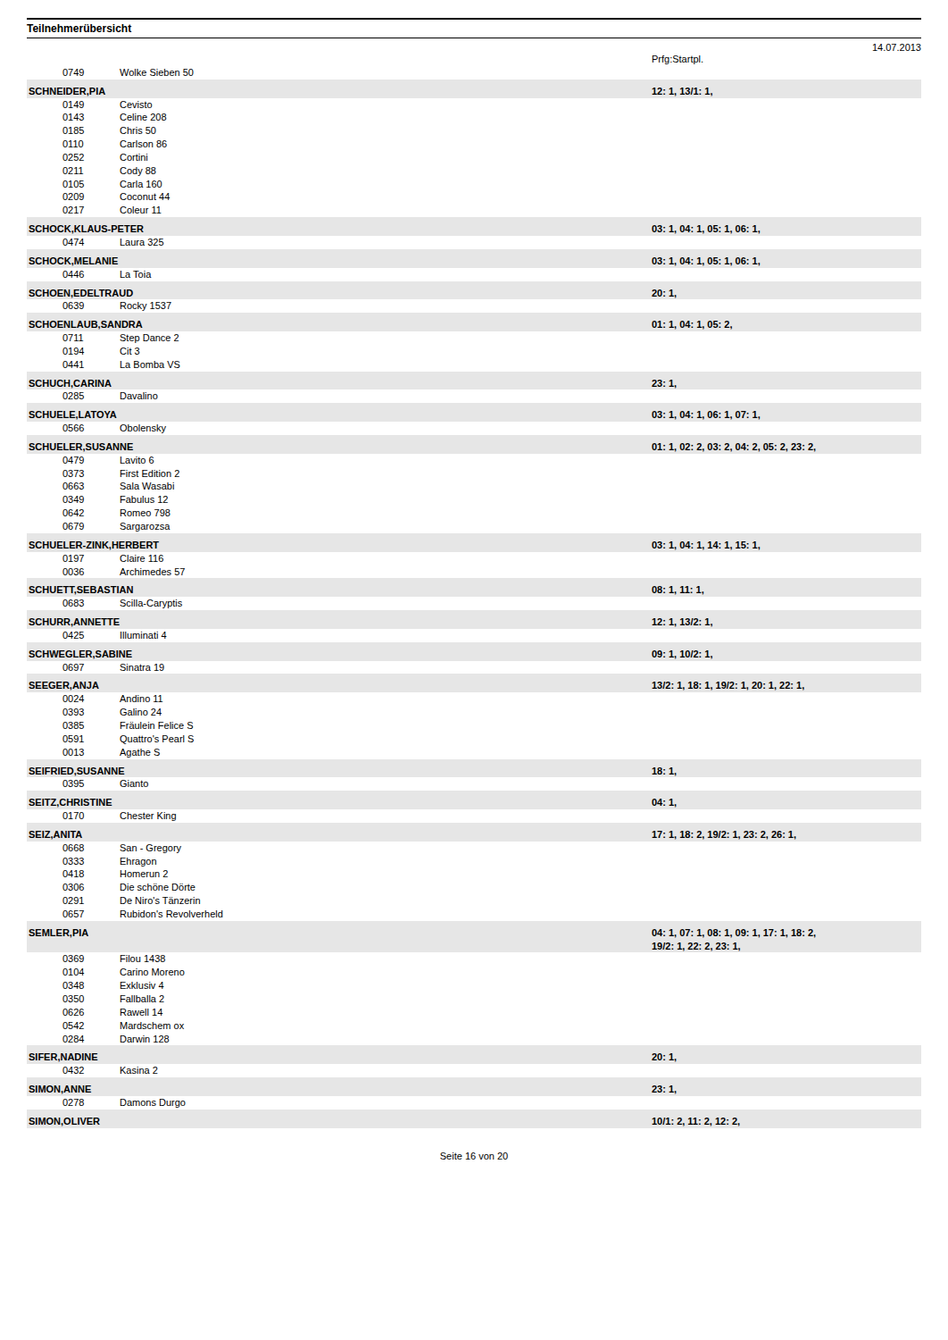Teilnehmerübersicht
14.07.2013
| | | Prfg:Startpl. |
| 0749 | Wolke Sieben 50 | |
| SCHNEIDER,PIA | 12: 1, 13/1: 1, |
| 0149 | Cevisto | |
| 0143 | Celine 208 | |
| 0185 | Chris 50 | |
| 0110 | Carlson 86 | |
| 0252 | Cortini | |
| 0211 | Cody 88 | |
| 0105 | Carla 160 | |
| 0209 | Coconut 44 | |
| 0217 | Coleur 11 | |
| SCHOCK,KLAUS-PETER | 03: 1, 04: 1, 05: 1, 06: 1, |
| 0474 | Laura 325 | |
| SCHOCK,MELANIE | 03: 1, 04: 1, 05: 1, 06: 1, |
| 0446 | La Toia | |
| SCHOEN,EDELTRAUD | 20: 1, |
| 0639 | Rocky 1537 | |
| SCHOENLAUB,SANDRA | 01: 1, 04: 1, 05: 2, |
| 0711 | Step Dance 2 | |
| 0194 | Cit 3 | |
| 0441 | La Bomba VS | |
| SCHUCH,CARINA | 23: 1, |
| 0285 | Davalino | |
| SCHUELE,LATOYA | 03: 1, 04: 1, 06: 1, 07: 1, |
| 0566 | Obolensky | |
| SCHUELER,SUSANNE | 01: 1, 02: 2, 03: 2, 04: 2, 05: 2, 23: 2, |
| 0479 | Lavito 6 | |
| 0373 | First Edition 2 | |
| 0663 | Sala Wasabi | |
| 0349 | Fabulus 12 | |
| 0642 | Romeo 798 | |
| 0679 | Sargarozsa | |
| SCHUELER-ZINK,HERBERT | 03: 1, 04: 1, 14: 1, 15: 1, |
| 0197 | Claire 116 | |
| 0036 | Archimedes 57 | |
| SCHUETT,SEBASTIAN | 08: 1, 11: 1, |
| 0683 | Scilla-Caryptis | |
| SCHURR,ANNETTE | 12: 1, 13/2: 1, |
| 0425 | Illuminati 4 | |
| SCHWEGLER,SABINE | 09: 1, 10/2: 1, |
| 0697 | Sinatra 19 | |
| SEEGER,ANJA | 13/2: 1, 18: 1, 19/2: 1, 20: 1, 22: 1, |
| 0024 | Andino 11 | |
| 0393 | Galino 24 | |
| 0385 | Fräulein Felice S | |
| 0591 | Quattro's Pearl S | |
| 0013 | Agathe S | |
| SEIFRIED,SUSANNE | 18: 1, |
| 0395 | Gianto | |
| SEITZ,CHRISTINE | 04: 1, |
| 0170 | Chester King | |
| SEIZ,ANITA | 17: 1, 18: 2, 19/2: 1, 23: 2, 26: 1, |
| 0668 | San - Gregory | |
| 0333 | Ehragon | |
| 0418 | Homerun 2 | |
| 0306 | Die schöne Dörte | |
| 0291 | De Niro's Tänzerin | |
| 0657 | Rubidon's Revolverheld | |
| SEMLER,PIA | 04: 1, 07: 1, 08: 1, 09: 1, 17: 1, 18: 2, 19/2: 1, 22: 2, 23: 1, |
| 0369 | Filou 1438 | |
| 0104 | Carino Moreno | |
| 0348 | Exklusiv 4 | |
| 0350 | Fallballa 2 | |
| 0626 | Rawell 14 | |
| 0542 | Mardschem ox | |
| 0284 | Darwin 128 | |
| SIFER,NADINE | 20: 1, |
| 0432 | Kasina 2 | |
| SIMON,ANNE | 23: 1, |
| 0278 | Damons Durgo | |
| SIMON,OLIVER | 10/1: 2, 11: 2, 12: 2, |
Seite 16 von 20